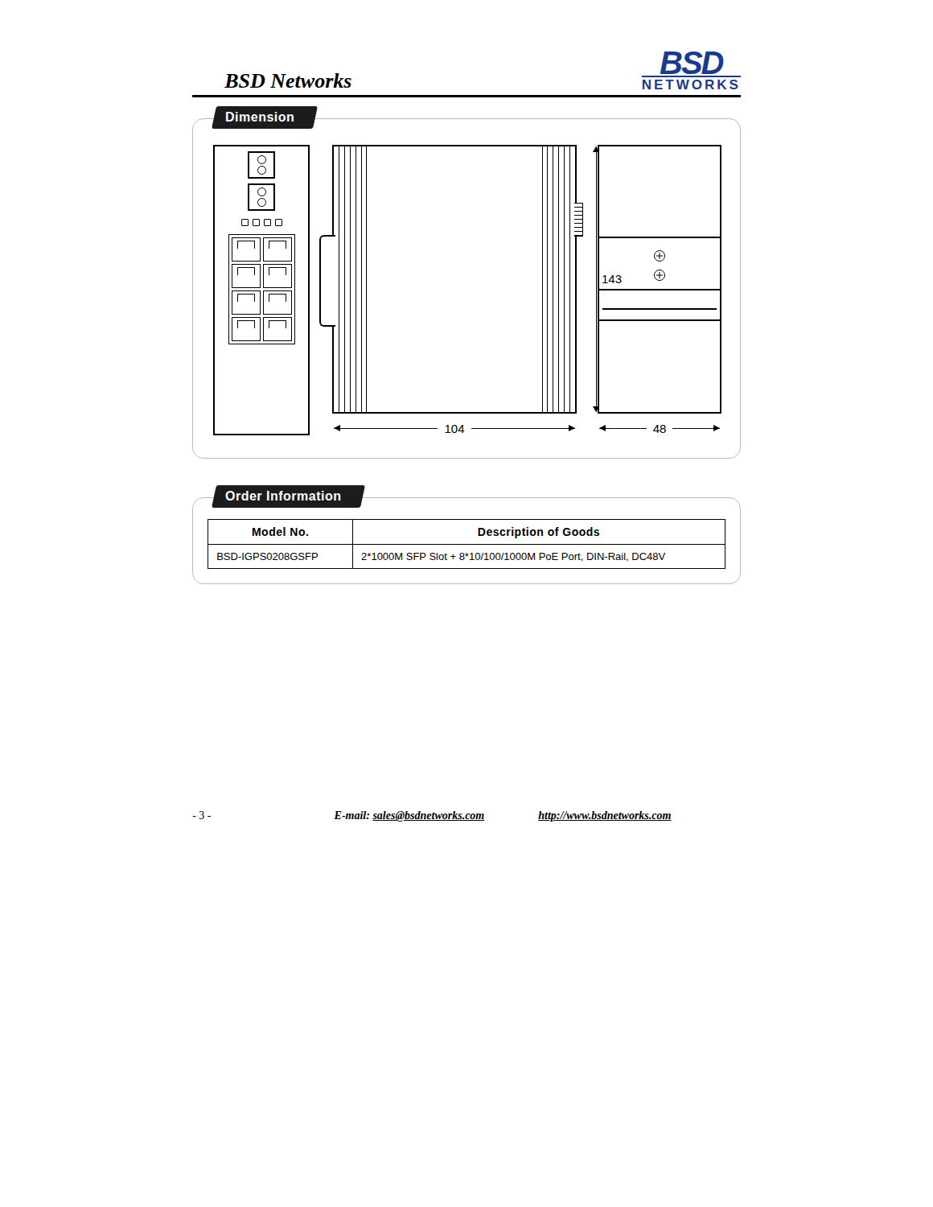BSD Networks
BSD
NETWORKS
Dimension
143
104
48
Order Information
| Model No. | Description of Goods |
| --- | --- |
| BSD-IGPS0208GSFP | 2*1000M SFP Slot + 8*10/100/1000M PoE Port, DIN-Rail, DC48V |
- 3 -
E-mail: sales@bsdnetworks.com http://www.bsdnetworks.com